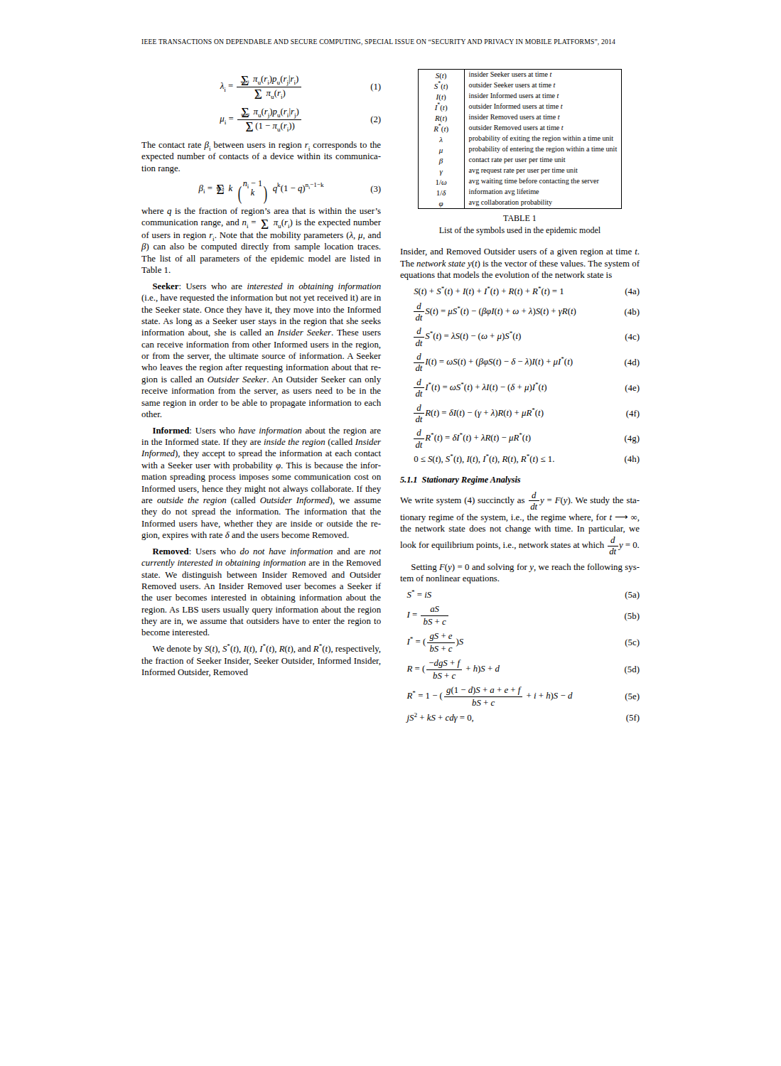IEEE TRANSACTIONS ON DEPENDABLE AND SECURE COMPUTING, SPECIAL ISSUE ON “SECURITY AND PRIVACY IN MOBILE PLATFORMS”, 2014
λi = Σu,j≠i πu(ri)pu(rj|ri) Σu πu(ri)
(1)
μi = Σu,j≠i πu(rj)pu(ri|rj) Σu(1 − πu(ri))
(2)
The contact rate βi between users in region ri corresponds to the expected number of contacts of a device within its communication range.
βi = Σni−1 k=0 k (ni − 1
k) qk(1 − q)ni−1−k
(3)
where q is the fraction of region’s area that is within the user’s communication range, and ni = Σu πu(ri) is the expected number of users in region ri. Note that the mobility parameters (λ, μ, and β) can also be computed directly from sample location traces. The list of all parameters of the epidemic model are listed in Table 1.
Seeker: Users who are interested in obtaining information (i.e., have requested the information but not yet received it) are in the Seeker state. Once they have it, they move into the Informed state. As long as a Seeker user stays in the region that she seeks information about, she is called an Insider Seeker. These users can receive information from other Informed users in the region, or from the server, the ultimate source of information. A Seeker who leaves the region after requesting information about that region is called an Outsider Seeker. An Outsider Seeker can only receive information from the server, as users need to be in the same region in order to be able to propagate information to each other.
Informed: Users who have information about the region are in the Informed state. If they are inside the region (called Insider Informed), they accept to spread the information at each contact with a Seeker user with probability φ. This is because the information spreading process imposes some communication cost on Informed users, hence they might not always collaborate. If they are outside the region (called Outsider Informed), we assume they do not spread the information. The information that the Informed users have, whether they are inside or outside the region, expires with rate δ and the users become Removed.
Removed: Users who do not have information and are not currently interested in obtaining information are in the Removed state. We distinguish between Insider Removed and Outsider Removed users. An Insider Removed user becomes a Seeker if the user becomes interested in obtaining information about the region. As LBS users usually query information about the region they are in, we assume that outsiders have to enter the region to become interested.
We denote by S(t), S*(t), I(t), I*(t), R(t), and R*(t), respectively, the fraction of Seeker Insider, Seeker Outsider, Informed Insider, Informed Outsider, Removed
| S ( t ) | insider Seeker users at time t |
| S * ( t ) | outsider Seeker users at time t |
| I ( t ) | insider Informed users at time t |
| I * ( t ) | outsider Informed users at time t |
| R ( t ) | insider Removed users at time t |
| R * ( t ) | outsider Removed users at time t |
| λ | probability of exiting the region within a time unit |
| μ | probability of entering the region within a time unit |
| β | contact rate per user per time unit |
| γ | avg request rate per user per time unit |
| 1/ ω | avg waiting time before contacting the server |
| 1/ δ | information avg lifetime |
| φ | avg collaboration probability |
TABLE 1 List of the symbols used in the epidemic model
Insider, and Removed Outsider users of a given region at time t. The network state y(t) is the vector of these values. The system of equations that models the evolution of the network state is
S(t) + S*(t) + I(t) + I*(t) + R(t) + R*(t) = 1
(4a)
ddt S(t) = μS*(t) − (βφI(t) + ω + λ)S(t) + γR(t)
(4b)
ddt S*(t) = λS(t) − (ω + μ)S*(t)
(4c)
ddt I(t) = ωS(t) + (βφS(t) − δ − λ)I(t) + μI*(t)
(4d)
ddt I*(t) = ωS*(t) + λI(t) − (δ + μ)I*(t)
(4e)
ddt R(t) = δI(t) − (γ + λ)R(t) + μR*(t)
(4f)
ddt R*(t) = δI*(t) + λR(t) − μR*(t)
(4g)
0 ≤ S(t), S*(t), I(t), I*(t), R(t), R*(t) ≤ 1.
(4h)
5.1.1 Stationary Regime Analysis
We write system (4) succinctly as ddt y = F(y). We study the stationary regime of the system, i.e., the regime where, for t ⟶ ∞, the network state does not change with time. In particular, we look for equilibrium points, i.e., network states at which ddt y = 0.
Setting F(y) = 0 and solving for y, we reach the following system of nonlinear equations.
S* = iS
(5a)
I = aS bS + c
(5b)
I* = (gS + e bS + c)S
(5c)
R = (−dgS + f bS + c + h)S + d
(5d)
R* = 1 − (g(1 − d)S + a + e + f bS + c + i + h)S − d
(5e)
jS2 + kS + cdγ = 0,
(5f)